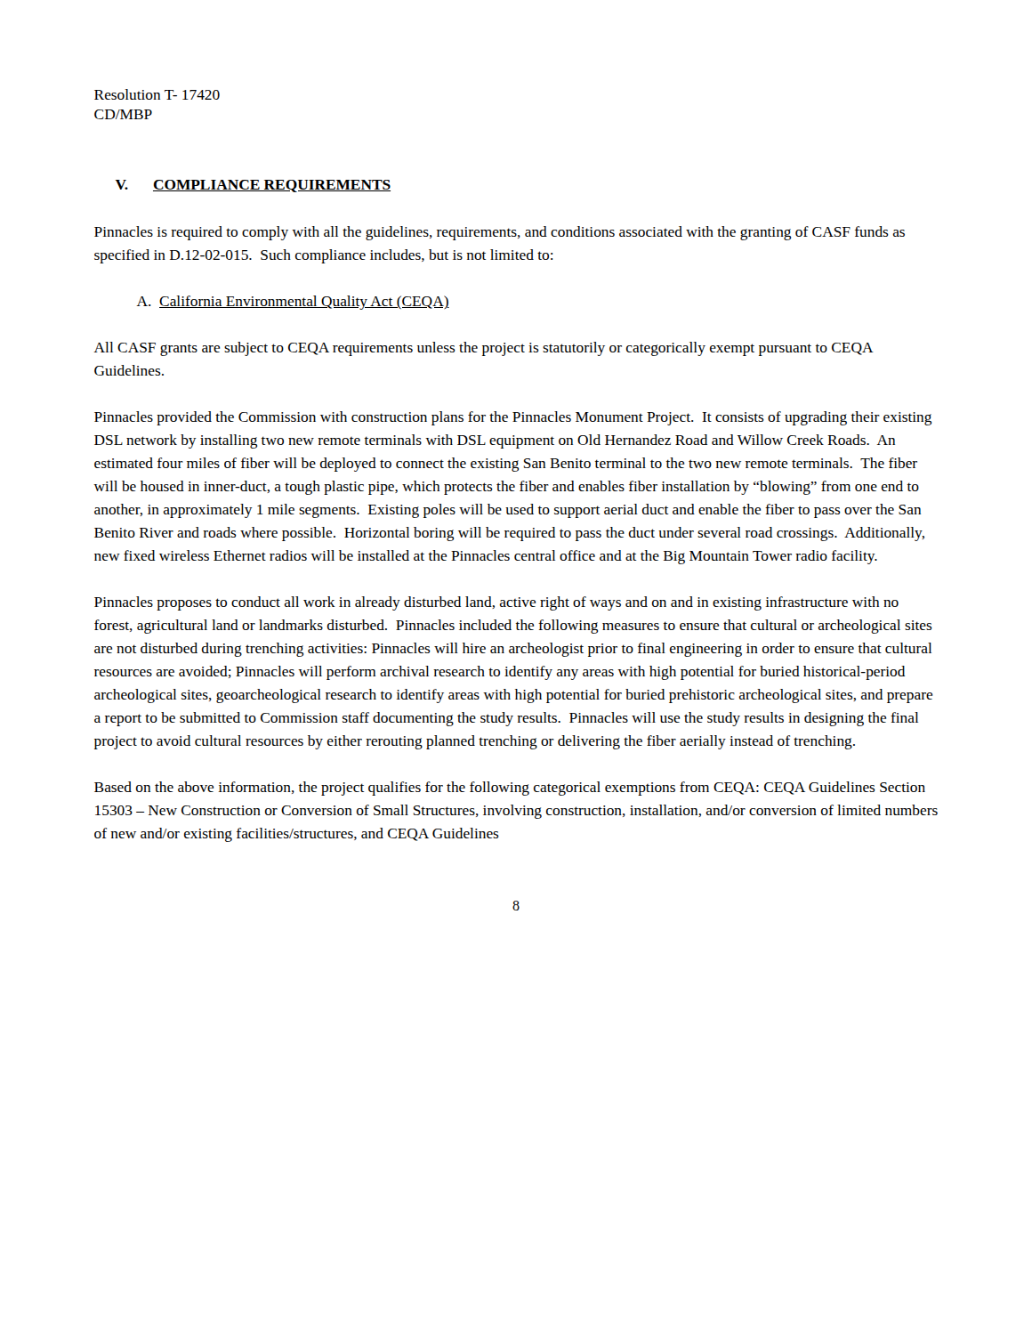Resolution T- 17420
CD/MBP
V. COMPLIANCE REQUIREMENTS
Pinnacles is required to comply with all the guidelines, requirements, and conditions associated with the granting of CASF funds as specified in D.12-02-015. Such compliance includes, but is not limited to:
A. California Environmental Quality Act (CEQA)
All CASF grants are subject to CEQA requirements unless the project is statutorily or categorically exempt pursuant to CEQA Guidelines.
Pinnacles provided the Commission with construction plans for the Pinnacles Monument Project. It consists of upgrading their existing DSL network by installing two new remote terminals with DSL equipment on Old Hernandez Road and Willow Creek Roads. An estimated four miles of fiber will be deployed to connect the existing San Benito terminal to the two new remote terminals. The fiber will be housed in inner-duct, a tough plastic pipe, which protects the fiber and enables fiber installation by “blowing” from one end to another, in approximately 1 mile segments. Existing poles will be used to support aerial duct and enable the fiber to pass over the San Benito River and roads where possible. Horizontal boring will be required to pass the duct under several road crossings. Additionally, new fixed wireless Ethernet radios will be installed at the Pinnacles central office and at the Big Mountain Tower radio facility.
Pinnacles proposes to conduct all work in already disturbed land, active right of ways and on and in existing infrastructure with no forest, agricultural land or landmarks disturbed. Pinnacles included the following measures to ensure that cultural or archeological sites are not disturbed during trenching activities: Pinnacles will hire an archeologist prior to final engineering in order to ensure that cultural resources are avoided; Pinnacles will perform archival research to identify any areas with high potential for buried historical-period archeological sites, geoarcheological research to identify areas with high potential for buried prehistoric archeological sites, and prepare a report to be submitted to Commission staff documenting the study results. Pinnacles will use the study results in designing the final project to avoid cultural resources by either rerouting planned trenching or delivering the fiber aerially instead of trenching.
Based on the above information, the project qualifies for the following categorical exemptions from CEQA: CEQA Guidelines Section 15303 – New Construction or Conversion of Small Structures, involving construction, installation, and/or conversion of limited numbers of new and/or existing facilities/structures, and CEQA Guidelines
8